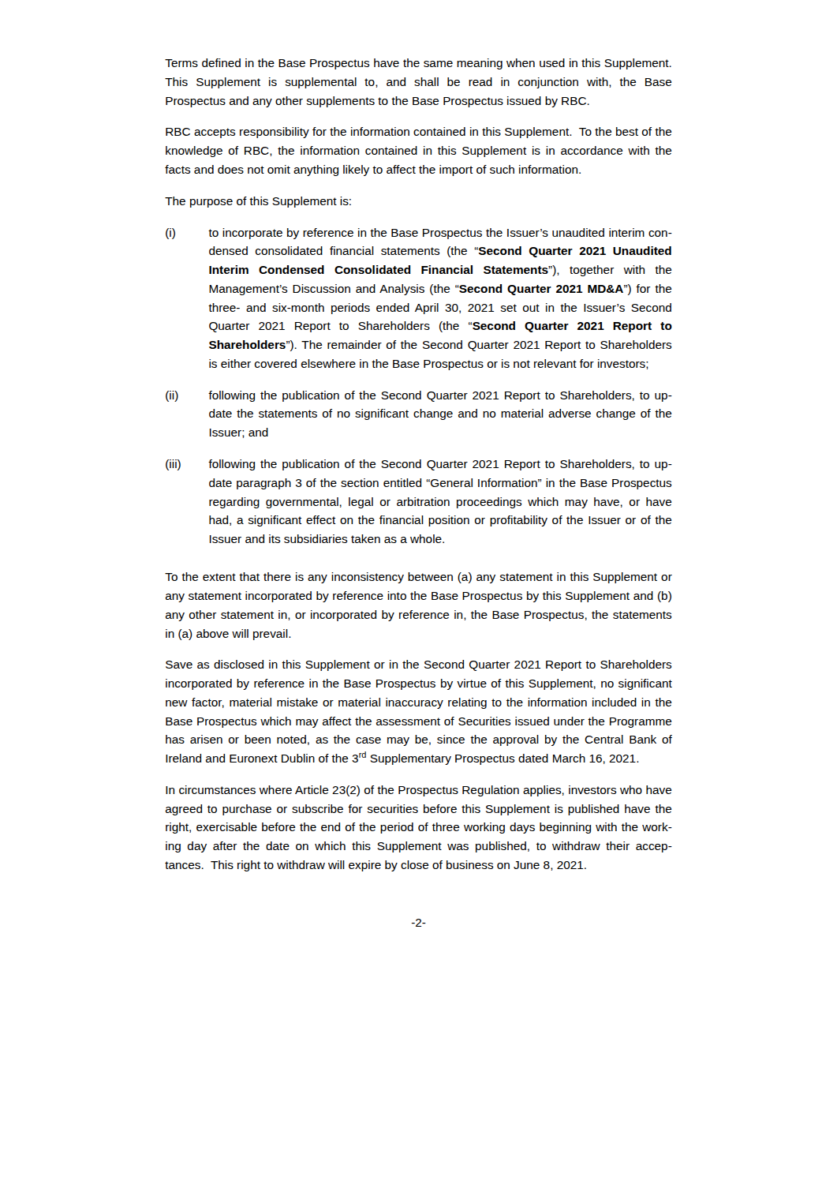Terms defined in the Base Prospectus have the same meaning when used in this Supplement. This Supplement is supplemental to, and shall be read in conjunction with, the Base Prospectus and any other supplements to the Base Prospectus issued by RBC.
RBC accepts responsibility for the information contained in this Supplement. To the best of the knowledge of RBC, the information contained in this Supplement is in accordance with the facts and does not omit anything likely to affect the import of such information.
The purpose of this Supplement is:
(i)
to incorporate by reference in the Base Prospectus the Issuer’s unaudited interim condensed consolidated financial statements (the “Second Quarter 2021 Unaudited Interim Condensed Consolidated Financial Statements”), together with the Management’s Discussion and Analysis (the “Second Quarter 2021 MD&A”) for the three- and six-month periods ended April 30, 2021 set out in the Issuer’s Second Quarter 2021 Report to Shareholders (the “Second Quarter 2021 Report to Shareholders”). The remainder of the Second Quarter 2021 Report to Shareholders is either covered elsewhere in the Base Prospectus or is not relevant for investors;
(ii)
following the publication of the Second Quarter 2021 Report to Shareholders, to update the statements of no significant change and no material adverse change of the Issuer; and
(iii)
following the publication of the Second Quarter 2021 Report to Shareholders, to update paragraph 3 of the section entitled “General Information” in the Base Prospectus regarding governmental, legal or arbitration proceedings which may have, or have had, a significant effect on the financial position or profitability of the Issuer or of the Issuer and its subsidiaries taken as a whole.
To the extent that there is any inconsistency between (a) any statement in this Supplement or any statement incorporated by reference into the Base Prospectus by this Supplement and (b) any other statement in, or incorporated by reference in, the Base Prospectus, the statements in (a) above will prevail.
Save as disclosed in this Supplement or in the Second Quarter 2021 Report to Shareholders incorporated by reference in the Base Prospectus by virtue of this Supplement, no significant new factor, material mistake or material inaccuracy relating to the information included in the Base Prospectus which may affect the assessment of Securities issued under the Programme has arisen or been noted, as the case may be, since the approval by the Central Bank of Ireland and Euronext Dublin of the 3rd Supplementary Prospectus dated March 16, 2021.
In circumstances where Article 23(2) of the Prospectus Regulation applies, investors who have agreed to purchase or subscribe for securities before this Supplement is published have the right, exercisable before the end of the period of three working days beginning with the working day after the date on which this Supplement was published, to withdraw their acceptances. This right to withdraw will expire by close of business on June 8, 2021.
-2-